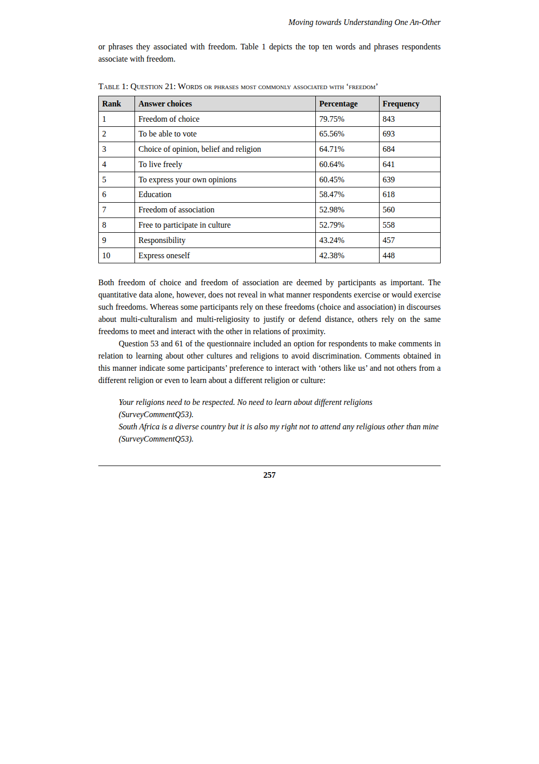Moving towards Understanding One An-Other
or phrases they associated with freedom. Table 1 depicts the top ten words and phrases respondents associate with freedom.
Table 1: Question 21: Words or phrases most commonly associated with ‘freedom’
| Rank | Answer choices | Percentage | Frequency |
| --- | --- | --- | --- |
| 1 | Freedom of choice | 79.75% | 843 |
| 2 | To be able to vote | 65.56% | 693 |
| 3 | Choice of opinion, belief and religion | 64.71% | 684 |
| 4 | To live freely | 60.64% | 641 |
| 5 | To express your own opinions | 60.45% | 639 |
| 6 | Education | 58.47% | 618 |
| 7 | Freedom of association | 52.98% | 560 |
| 8 | Free to participate in culture | 52.79% | 558 |
| 9 | Responsibility | 43.24% | 457 |
| 10 | Express oneself | 42.38% | 448 |
Both freedom of choice and freedom of association are deemed by participants as important. The quantitative data alone, however, does not reveal in what manner respondents exercise or would exercise such freedoms. Whereas some participants rely on these freedoms (choice and association) in discourses about multi-culturalism and multi-religiosity to justify or defend distance, others rely on the same freedoms to meet and interact with the other in relations of proximity.
Question 53 and 61 of the questionnaire included an option for respondents to make comments in relation to learning about other cultures and religions to avoid discrimination. Comments obtained in this manner indicate some participants’ preference to interact with ‘others like us’ and not others from a different religion or even to learn about a different religion or culture:
Your religions need to be respected. No need to learn about different religions (SurveyCommentQ53).
South Africa is a diverse country but it is also my right not to attend any religious other than mine (SurveyCommentQ53).
257